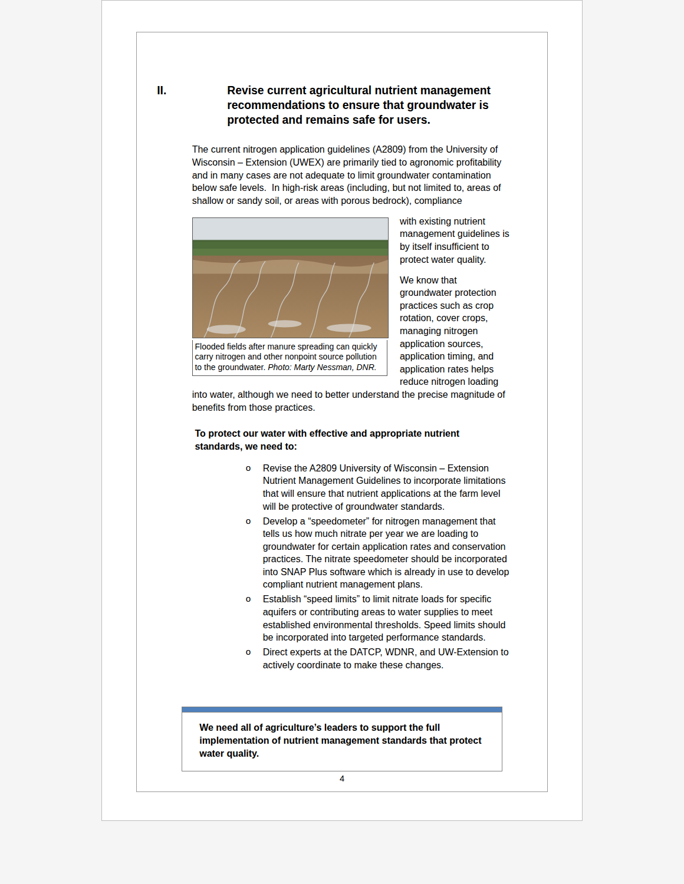II. Revise current agricultural nutrient management recommendations to ensure that groundwater is protected and remains safe for users.
The current nitrogen application guidelines (A2809) from the University of Wisconsin – Extension (UWEX) are primarily tied to agronomic profitability and in many cases are not adequate to limit groundwater contamination below safe levels. In high-risk areas (including, but not limited to, areas of shallow or sandy soil, or areas with porous bedrock), compliance
Flooded fields after manure spreading can quickly carry nitrogen and other nonpoint source pollution to the groundwater. Photo: Marty Nessman, DNR.
with existing nutrient management guidelines is by itself insufficient to protect water quality.
We know that groundwater protection practices such as crop rotation, cover crops, managing nitrogen application sources, application timing, and application rates helps reduce nitrogen loading into water, although we need to better understand the precise magnitude of benefits from those practices.
To protect our water with effective and appropriate nutrient standards, we need to:
Revise the A2809 University of Wisconsin – Extension Nutrient Management Guidelines to incorporate limitations that will ensure that nutrient applications at the farm level will be protective of groundwater standards.
Develop a “speedometer” for nitrogen management that tells us how much nitrate per year we are loading to groundwater for certain application rates and conservation practices. The nitrate speedometer should be incorporated into SNAP Plus software which is already in use to develop compliant nutrient management plans.
Establish “speed limits” to limit nitrate loads for specific aquifers or contributing areas to water supplies to meet established environmental thresholds. Speed limits should be incorporated into targeted performance standards.
Direct experts at the DATCP, WDNR, and UW-Extension to actively coordinate to make these changes.
We need all of agriculture’s leaders to support the full implementation of nutrient management standards that protect water quality.
4